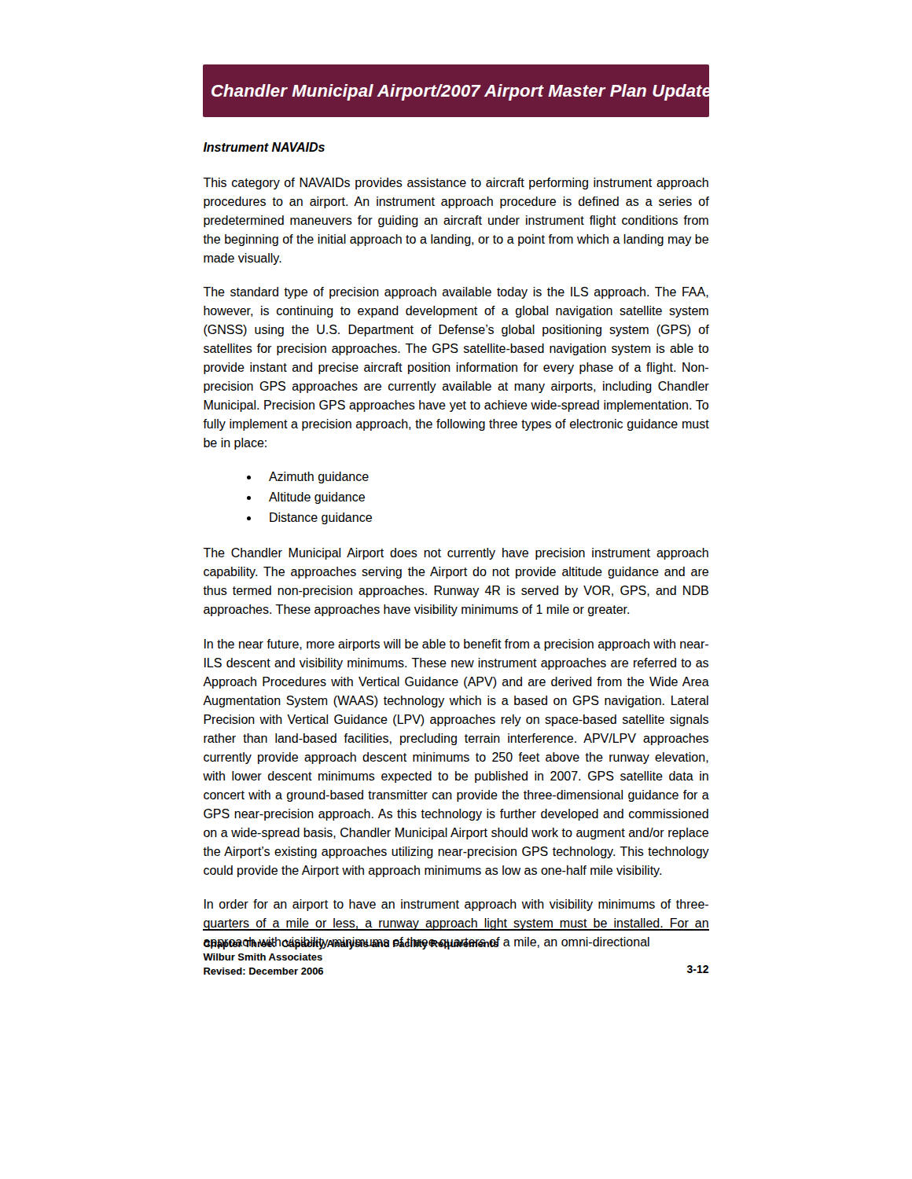Chandler Municipal Airport/2007 Airport Master Plan Update
Instrument NAVAIDs
This category of NAVAIDs provides assistance to aircraft performing instrument approach procedures to an airport. An instrument approach procedure is defined as a series of predetermined maneuvers for guiding an aircraft under instrument flight conditions from the beginning of the initial approach to a landing, or to a point from which a landing may be made visually.
The standard type of precision approach available today is the ILS approach. The FAA, however, is continuing to expand development of a global navigation satellite system (GNSS) using the U.S. Department of Defense’s global positioning system (GPS) of satellites for precision approaches. The GPS satellite-based navigation system is able to provide instant and precise aircraft position information for every phase of a flight. Non-precision GPS approaches are currently available at many airports, including Chandler Municipal. Precision GPS approaches have yet to achieve wide-spread implementation. To fully implement a precision approach, the following three types of electronic guidance must be in place:
Azimuth guidance
Altitude guidance
Distance guidance
The Chandler Municipal Airport does not currently have precision instrument approach capability. The approaches serving the Airport do not provide altitude guidance and are thus termed non-precision approaches. Runway 4R is served by VOR, GPS, and NDB approaches. These approaches have visibility minimums of 1 mile or greater.
In the near future, more airports will be able to benefit from a precision approach with near-ILS descent and visibility minimums. These new instrument approaches are referred to as Approach Procedures with Vertical Guidance (APV) and are derived from the Wide Area Augmentation System (WAAS) technology which is a based on GPS navigation. Lateral Precision with Vertical Guidance (LPV) approaches rely on space-based satellite signals rather than land-based facilities, precluding terrain interference. APV/LPV approaches currently provide approach descent minimums to 250 feet above the runway elevation, with lower descent minimums expected to be published in 2007. GPS satellite data in concert with a ground-based transmitter can provide the three-dimensional guidance for a GPS near-precision approach. As this technology is further developed and commissioned on a wide-spread basis, Chandler Municipal Airport should work to augment and/or replace the Airport’s existing approaches utilizing near-precision GPS technology. This technology could provide the Airport with approach minimums as low as one-half mile visibility.
In order for an airport to have an instrument approach with visibility minimums of three-quarters of a mile or less, a runway approach light system must be installed. For an approach with visibility minimums of three-quarters of a mile, an omni-directional
Chapter Three: Capacity Analysis and Facility Requirements
Wilbur Smith Associates
Revised: December 2006
3-12